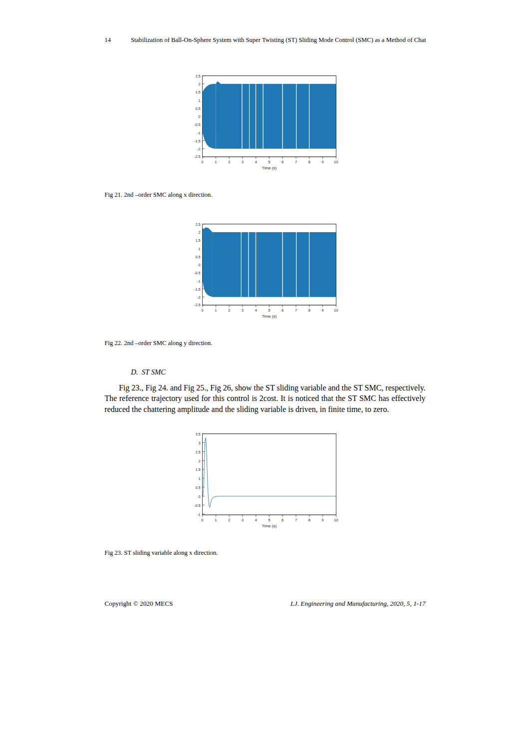14 Stabilization of Ball-On-Sphere System with Super Twisting (ST) Sliding Mode Control (SMC) as a Method of Chattering Reduction
2.5 2 1.5 1 0.5 0 -0.5 -1 -1.5 -2 -2.5 0 1 2 3 4 5 6 7 8 9 10 Time (s)
Fig 21. 2nd –order SMC along x direction.
2.5 2 1.5 1 0.5 0 -0.5 -1 -1.5 -2 -2.5 0 1 2 3 4 5 6 7 8 9 10 Time (s)
Fig 22. 2nd –order SMC along y direction.
D. ST SMC
Fig 23., Fig 24. and Fig 25., Fig 26, show the ST sliding variable and the ST SMC, respectively. The reference trajectory used for this control is 2cost. It is noticed that the ST SMC has effectively reduced the chattering amplitude and the sliding variable is driven, in finite time, to zero.
3.5 3 2.5 2 1.5 1 0.5 0 -0.5 -1 0 1 2 3 4 5 6 7 8 9 10 Time (s)
Fig 23. ST sliding variable along x direction.
Copyright © 2020 MECS
I.J. Engineering and Manufacturing, 2020, 5, 1-17